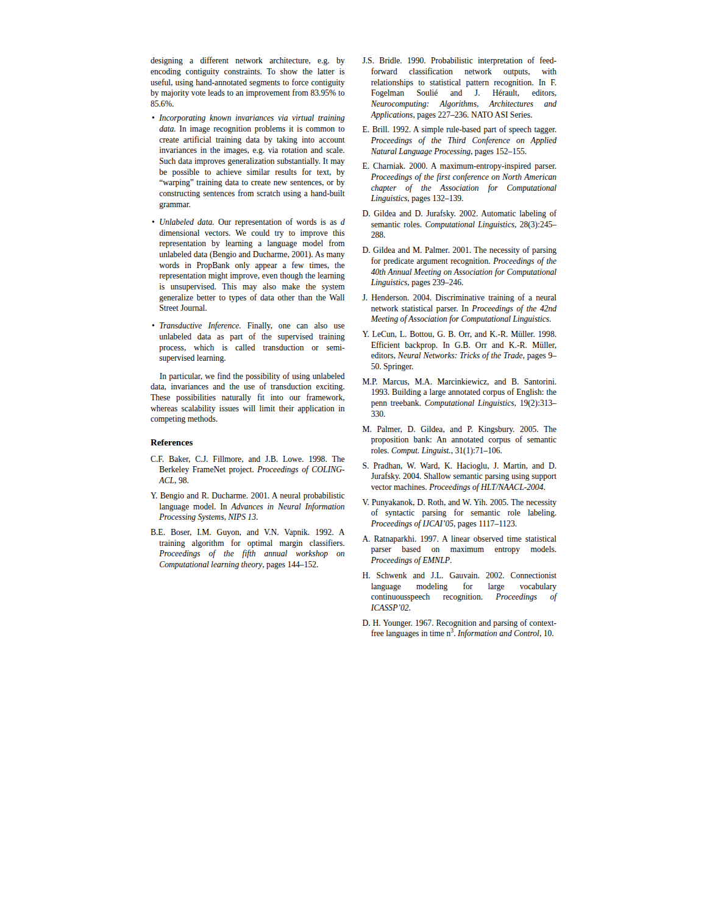designing a different network architecture, e.g. by encoding contiguity constraints. To show the latter is useful, using hand-annotated segments to force contiguity by majority vote leads to an improvement from 83.95% to 85.6%.
Incorporating known invariances via virtual training data. In image recognition problems it is common to create artificial training data by taking into account invariances in the images, e.g. via rotation and scale. Such data improves generalization substantially. It may be possible to achieve similar results for text, by “warping” training data to create new sentences, or by constructing sentences from scratch using a hand-built grammar.
Unlabeled data. Our representation of words is as d dimensional vectors. We could try to improve this representation by learning a language model from unlabeled data (Bengio and Ducharme, 2001). As many words in PropBank only appear a few times, the representation might improve, even though the learning is unsupervised. This may also make the system generalize better to types of data other than the Wall Street Journal.
Transductive Inference. Finally, one can also use unlabeled data as part of the supervised training process, which is called transduction or semi-supervised learning.
In particular, we find the possibility of using unlabeled data, invariances and the use of transduction exciting. These possibilities naturally fit into our framework, whereas scalability issues will limit their application in competing methods.
References
C.F. Baker, C.J. Fillmore, and J.B. Lowe. 1998. The Berkeley FrameNet project. Proceedings of COLING-ACL, 98.
Y. Bengio and R. Ducharme. 2001. A neural probabilistic language model. In Advances in Neural Information Processing Systems, NIPS 13.
B.E. Boser, I.M. Guyon, and V.N. Vapnik. 1992. A training algorithm for optimal margin classifiers. Proceedings of the fifth annual workshop on Computational learning theory, pages 144–152.
J.S. Bridle. 1990. Probabilistic interpretation of feed-forward classification network outputs, with relationships to statistical pattern recognition. In F. Fogelman Soulié and J. Hérault, editors, Neurocomputing: Algorithms, Architectures and Applications, pages 227–236. NATO ASI Series.
E. Brill. 1992. A simple rule-based part of speech tagger. Proceedings of the Third Conference on Applied Natural Language Processing, pages 152–155.
E. Charniak. 2000. A maximum-entropy-inspired parser. Proceedings of the first conference on North American chapter of the Association for Computational Linguistics, pages 132–139.
D. Gildea and D. Jurafsky. 2002. Automatic labeling of semantic roles. Computational Linguistics, 28(3):245–288.
D. Gildea and M. Palmer. 2001. The necessity of parsing for predicate argument recognition. Proceedings of the 40th Annual Meeting on Association for Computational Linguistics, pages 239–246.
J. Henderson. 2004. Discriminative training of a neural network statistical parser. In Proceedings of the 42nd Meeting of Association for Computational Linguistics.
Y. LeCun, L. Bottou, G. B. Orr, and K.-R. Müller. 1998. Efficient backprop. In G.B. Orr and K.-R. Müller, editors, Neural Networks: Tricks of the Trade, pages 9–50. Springer.
M.P. Marcus, M.A. Marcinkiewicz, and B. Santorini. 1993. Building a large annotated corpus of English: the penn treebank. Computational Linguistics, 19(2):313–330.
M. Palmer, D. Gildea, and P. Kingsbury. 2005. The proposition bank: An annotated corpus of semantic roles. Comput. Linguist., 31(1):71–106.
S. Pradhan, W. Ward, K. Hacioglu, J. Martin, and D. Jurafsky. 2004. Shallow semantic parsing using support vector machines. Proceedings of HLT/NAACL-2004.
V. Punyakanok, D. Roth, and W. Yih. 2005. The necessity of syntactic parsing for semantic role labeling. Proceedings of IJCAI’05, pages 1117–1123.
A. Ratnaparkhi. 1997. A linear observed time statistical parser based on maximum entropy models. Proceedings of EMNLP.
H. Schwenk and J.L. Gauvain. 2002. Connectionist language modeling for large vocabulary continuousspeech recognition. Proceedings of ICASSP’02.
D. H. Younger. 1967. Recognition and parsing of context-free languages in time n3. Information and Control, 10.